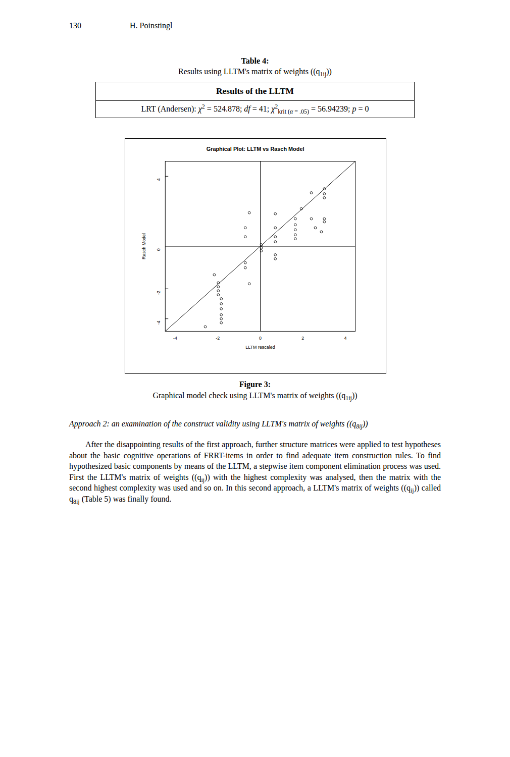130 H. Poinstingl
Table 4: Results using LLTM's matrix of weights ((q1ij))
| Results of the LLTM |
| LRT (Andersen): χ 2 = 524.878; df = 41; χ 2 krit ( α = .05) = 56.94239; p = 0 |
Graphical Plot: LLTM vs Rasch Model 4 0 -2 -4 Rasch Model -4 -2 0 2 4 LLTM rescaled
Figure 3: Graphical model check using LLTM's matrix of weights ((q1ij))
Approach 2: an examination of the construct validity using LLTM's matrix of weights ((q8ij))
After the disappointing results of the first approach, further structure matrices were applied to test hypotheses about the basic cognitive operations of FRRT-items in order to find adequate item construction rules. To find hypothesized basic components by means of the LLTM, a stepwise item component elimination process was used. First the LLTM's matrix of weights ((qij)) with the highest complexity was analysed, then the matrix with the second highest complexity was used and so on. In this second approach, a LLTM's matrix of weights ((qij)) called q8ij (Table 5) was finally found.